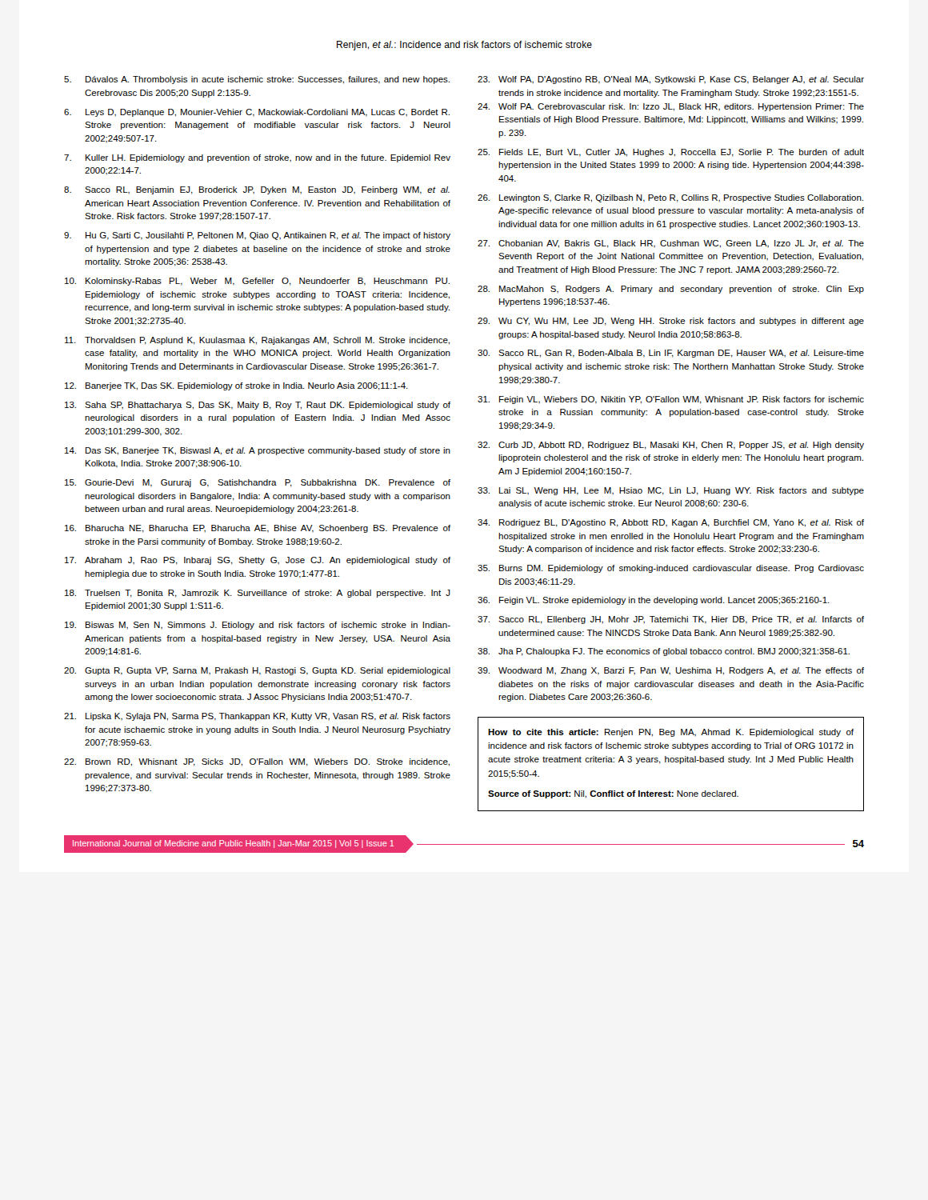Renjen, et al.: Incidence and risk factors of ischemic stroke
Dávalos A. Thrombolysis in acute ischemic stroke: Successes, failures, and new hopes. Cerebrovasc Dis 2005;20 Suppl 2:135-9.
Leys D, Deplanque D, Mounier-Vehier C, Mackowiak-Cordoliani MA, Lucas C, Bordet R. Stroke prevention: Management of modifiable vascular risk factors. J Neurol 2002;249:507-17.
Kuller LH. Epidemiology and prevention of stroke, now and in the future. Epidemiol Rev 2000;22:14-7.
Sacco RL, Benjamin EJ, Broderick JP, Dyken M, Easton JD, Feinberg WM, et al. American Heart Association Prevention Conference. IV. Prevention and Rehabilitation of Stroke. Risk factors. Stroke 1997;28:1507-17.
Hu G, Sarti C, Jousilahti P, Peltonen M, Qiao Q, Antikainen R, et al. The impact of history of hypertension and type 2 diabetes at baseline on the incidence of stroke and stroke mortality. Stroke 2005;36: 2538-43.
Kolominsky-Rabas PL, Weber M, Gefeller O, Neundoerfer B, Heuschmann PU. Epidemiology of ischemic stroke subtypes according to TOAST criteria: Incidence, recurrence, and long-term survival in ischemic stroke subtypes: A population-based study. Stroke 2001;32:2735-40.
Thorvaldsen P, Asplund K, Kuulasmaa K, Rajakangas AM, Schroll M. Stroke incidence, case fatality, and mortality in the WHO MONICA project. World Health Organization Monitoring Trends and Determinants in Cardiovascular Disease. Stroke 1995;26:361-7.
Banerjee TK, Das SK. Epidemiology of stroke in India. Neurlo Asia 2006;11:1-4.
Saha SP, Bhattacharya S, Das SK, Maity B, Roy T, Raut DK. Epidemiological study of neurological disorders in a rural population of Eastern India. J Indian Med Assoc 2003;101:299-300, 302.
Das SK, Banerjee TK, Biswasl A, et al. A prospective community-based study of store in Kolkota, India. Stroke 2007;38:906-10.
Gourie-Devi M, Gururaj G, Satishchandra P, Subbakrishna DK. Prevalence of neurological disorders in Bangalore, India: A community-based study with a comparison between urban and rural areas. Neuroepidemiology 2004;23:261-8.
Bharucha NE, Bharucha EP, Bharucha AE, Bhise AV, Schoenberg BS. Prevalence of stroke in the Parsi community of Bombay. Stroke 1988;19:60-2.
Abraham J, Rao PS, Inbaraj SG, Shetty G, Jose CJ. An epidemiological study of hemiplegia due to stroke in South India. Stroke 1970;1:477-81.
Truelsen T, Bonita R, Jamrozik K. Surveillance of stroke: A global perspective. Int J Epidemiol 2001;30 Suppl 1:S11-6.
Biswas M, Sen N, Simmons J. Etiology and risk factors of ischemic stroke in Indian-American patients from a hospital-based registry in New Jersey, USA. Neurol Asia 2009;14:81-6.
Gupta R, Gupta VP, Sarna M, Prakash H, Rastogi S, Gupta KD. Serial epidemiological surveys in an urban Indian population demonstrate increasing coronary risk factors among the lower socioeconomic strata. J Assoc Physicians India 2003;51:470-7.
Lipska K, Sylaja PN, Sarma PS, Thankappan KR, Kutty VR, Vasan RS, et al. Risk factors for acute ischaemic stroke in young adults in South India. J Neurol Neurosurg Psychiatry 2007;78:959-63.
Brown RD, Whisnant JP, Sicks JD, O'Fallon WM, Wiebers DO. Stroke incidence, prevalence, and survival: Secular trends in Rochester, Minnesota, through 1989. Stroke 1996;27:373-80.
Wolf PA, D'Agostino RB, O'Neal MA, Sytkowski P, Kase CS, Belanger AJ, et al. Secular trends in stroke incidence and mortality. The Framingham Study. Stroke 1992;23:1551-5.
Wolf PA. Cerebrovascular risk. In: Izzo JL, Black HR, editors. Hypertension Primer: The Essentials of High Blood Pressure. Baltimore, Md: Lippincott, Williams and Wilkins; 1999. p. 239.
Fields LE, Burt VL, Cutler JA, Hughes J, Roccella EJ, Sorlie P. The burden of adult hypertension in the United States 1999 to 2000: A rising tide. Hypertension 2004;44:398-404.
Lewington S, Clarke R, Qizilbash N, Peto R, Collins R, Prospective Studies Collaboration. Age-specific relevance of usual blood pressure to vascular mortality: A meta-analysis of individual data for one million adults in 61 prospective studies. Lancet 2002;360:1903-13.
Chobanian AV, Bakris GL, Black HR, Cushman WC, Green LA, Izzo JL Jr, et al. The Seventh Report of the Joint National Committee on Prevention, Detection, Evaluation, and Treatment of High Blood Pressure: The JNC 7 report. JAMA 2003;289:2560-72.
MacMahon S, Rodgers A. Primary and secondary prevention of stroke. Clin Exp Hypertens 1996;18:537-46.
Wu CY, Wu HM, Lee JD, Weng HH. Stroke risk factors and subtypes in different age groups: A hospital-based study. Neurol India 2010;58:863-8.
Sacco RL, Gan R, Boden-Albala B, Lin IF, Kargman DE, Hauser WA, et al. Leisure-time physical activity and ischemic stroke risk: The Northern Manhattan Stroke Study. Stroke 1998;29:380-7.
Feigin VL, Wiebers DO, Nikitin YP, O'Fallon WM, Whisnant JP. Risk factors for ischemic stroke in a Russian community: A population-based case-control study. Stroke 1998;29:34-9.
Curb JD, Abbott RD, Rodriguez BL, Masaki KH, Chen R, Popper JS, et al. High density lipoprotein cholesterol and the risk of stroke in elderly men: The Honolulu heart program. Am J Epidemiol 2004;160:150-7.
Lai SL, Weng HH, Lee M, Hsiao MC, Lin LJ, Huang WY. Risk factors and subtype analysis of acute ischemic stroke. Eur Neurol 2008;60: 230-6.
Rodriguez BL, D'Agostino R, Abbott RD, Kagan A, Burchfiel CM, Yano K, et al. Risk of hospitalized stroke in men enrolled in the Honolulu Heart Program and the Framingham Study: A comparison of incidence and risk factor effects. Stroke 2002;33:230-6.
Burns DM. Epidemiology of smoking-induced cardiovascular disease. Prog Cardiovasc Dis 2003;46:11-29.
Feigin VL. Stroke epidemiology in the developing world. Lancet 2005;365:2160-1.
Sacco RL, Ellenberg JH, Mohr JP, Tatemichi TK, Hier DB, Price TR, et al. Infarcts of undetermined cause: The NINCDS Stroke Data Bank. Ann Neurol 1989;25:382-90.
Jha P, Chaloupka FJ. The economics of global tobacco control. BMJ 2000;321:358-61.
Woodward M, Zhang X, Barzi F, Pan W, Ueshima H, Rodgers A, et al. The effects of diabetes on the risks of major cardiovascular diseases and death in the Asia-Pacific region. Diabetes Care 2003;26:360-6.
How to cite this article: Renjen PN, Beg MA, Ahmad K. Epidemiological study of incidence and risk factors of Ischemic stroke subtypes according to Trial of ORG 10172 in acute stroke treatment criteria: A 3 years, hospital-based study. Int J Med Public Health 2015;5:50-4.
Source of Support: Nil, Conflict of Interest: None declared.
International Journal of Medicine and Public Health | Jan-Mar 2015 | Vol 5 | Issue 1
54